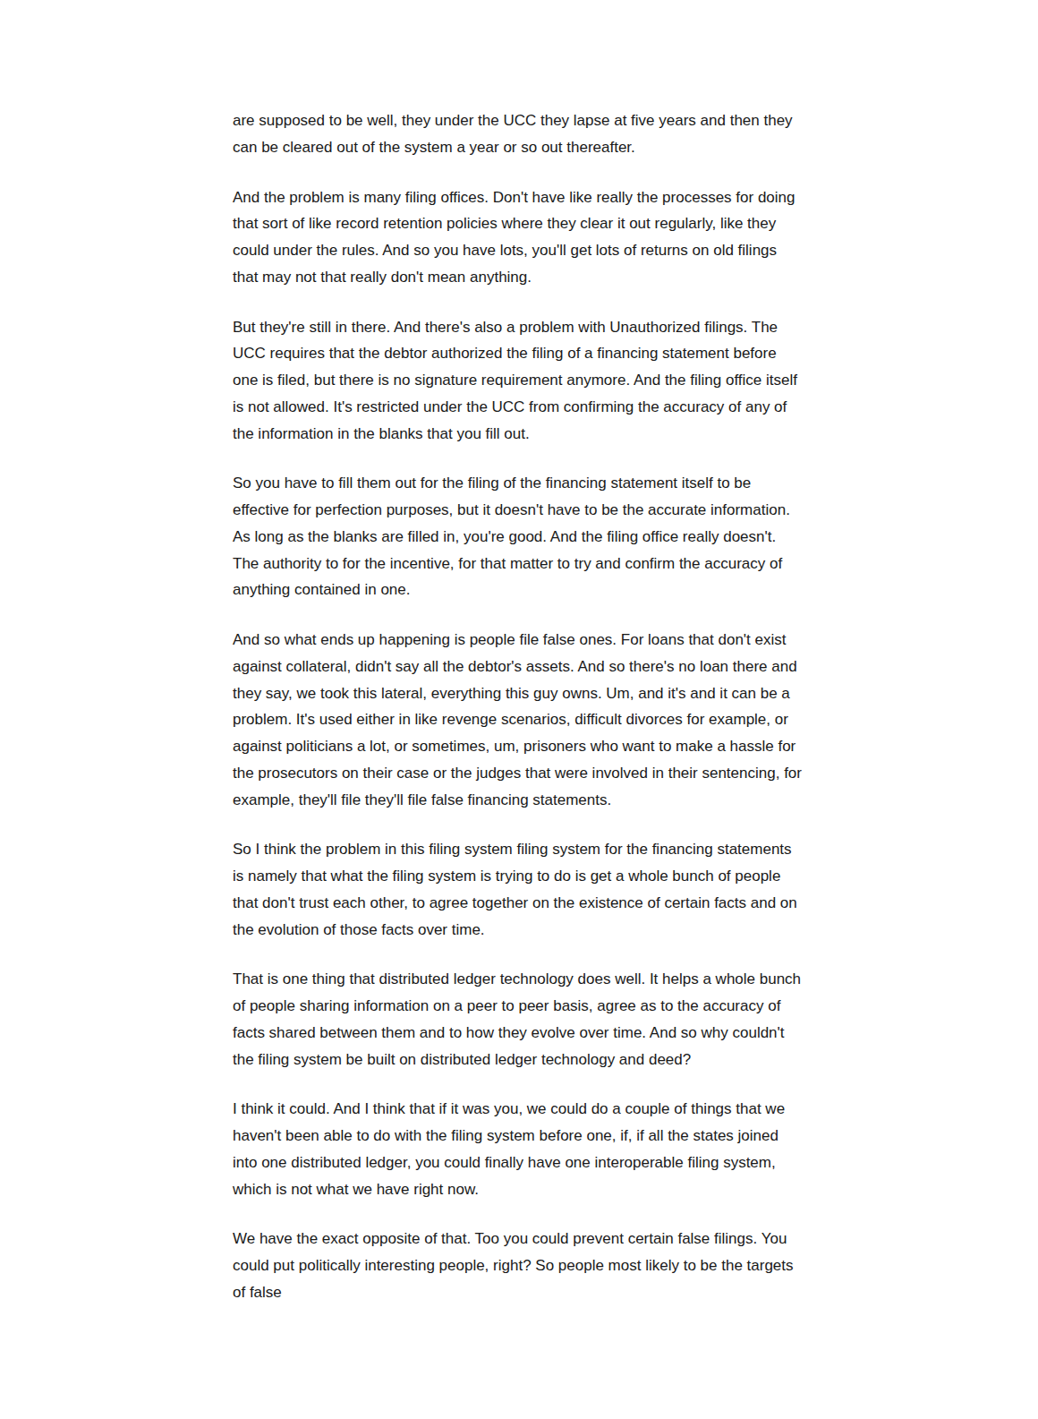are supposed to be well, they under the UCC they lapse at five years and then they can be cleared out of the system a year or so out thereafter.
And the problem is many filing offices. Don't have like really the processes for doing that sort of like record retention policies where they clear it out regularly, like they could under the rules. And so you have lots, you'll get lots of returns on old filings that may not that really don't mean anything.
But they're still in there. And there's also a problem with Unauthorized filings. The UCC requires that the debtor authorized the filing of a financing statement before one is filed, but there is no signature requirement anymore. And the filing office itself is not allowed. It's restricted under the UCC from confirming the accuracy of any of the information in the blanks that you fill out.
So you have to fill them out for the filing of the financing statement itself to be effective for perfection purposes, but it doesn't have to be the accurate information. As long as the blanks are filled in, you're good. And the filing office really doesn't. The authority to for the incentive, for that matter to try and confirm the accuracy of anything contained in one.
And so what ends up happening is people file false ones. For loans that don't exist against collateral, didn't say all the debtor's assets. And so there's no loan there and they say, we took this lateral, everything this guy owns. Um, and it's and it can be a problem. It's used either in like revenge scenarios, difficult divorces for example, or against politicians a lot, or sometimes, um, prisoners who want to make a hassle for the prosecutors on their case or the judges that were involved in their sentencing, for example, they'll file they'll file false financing statements.
So I think the problem in this filing system filing system for the financing statements is namely that what the filing system is trying to do is get a whole bunch of people that don't trust each other, to agree together on the existence of certain facts and on the evolution of those facts over time.
That is one thing that distributed ledger technology does well. It helps a whole bunch of people sharing information on a peer to peer basis, agree as to the accuracy of facts shared between them and to how they evolve over time. And so why couldn't the filing system be built on distributed ledger technology and deed?
I think it could. And I think that if it was you, we could do a couple of things that we haven't been able to do with the filing system before one, if, if all the states joined into one distributed ledger, you could finally have one interoperable filing system, which is not what we have right now.
We have the exact opposite of that. Too you could prevent certain false filings. You could put politically interesting people, right? So people most likely to be the targets of false